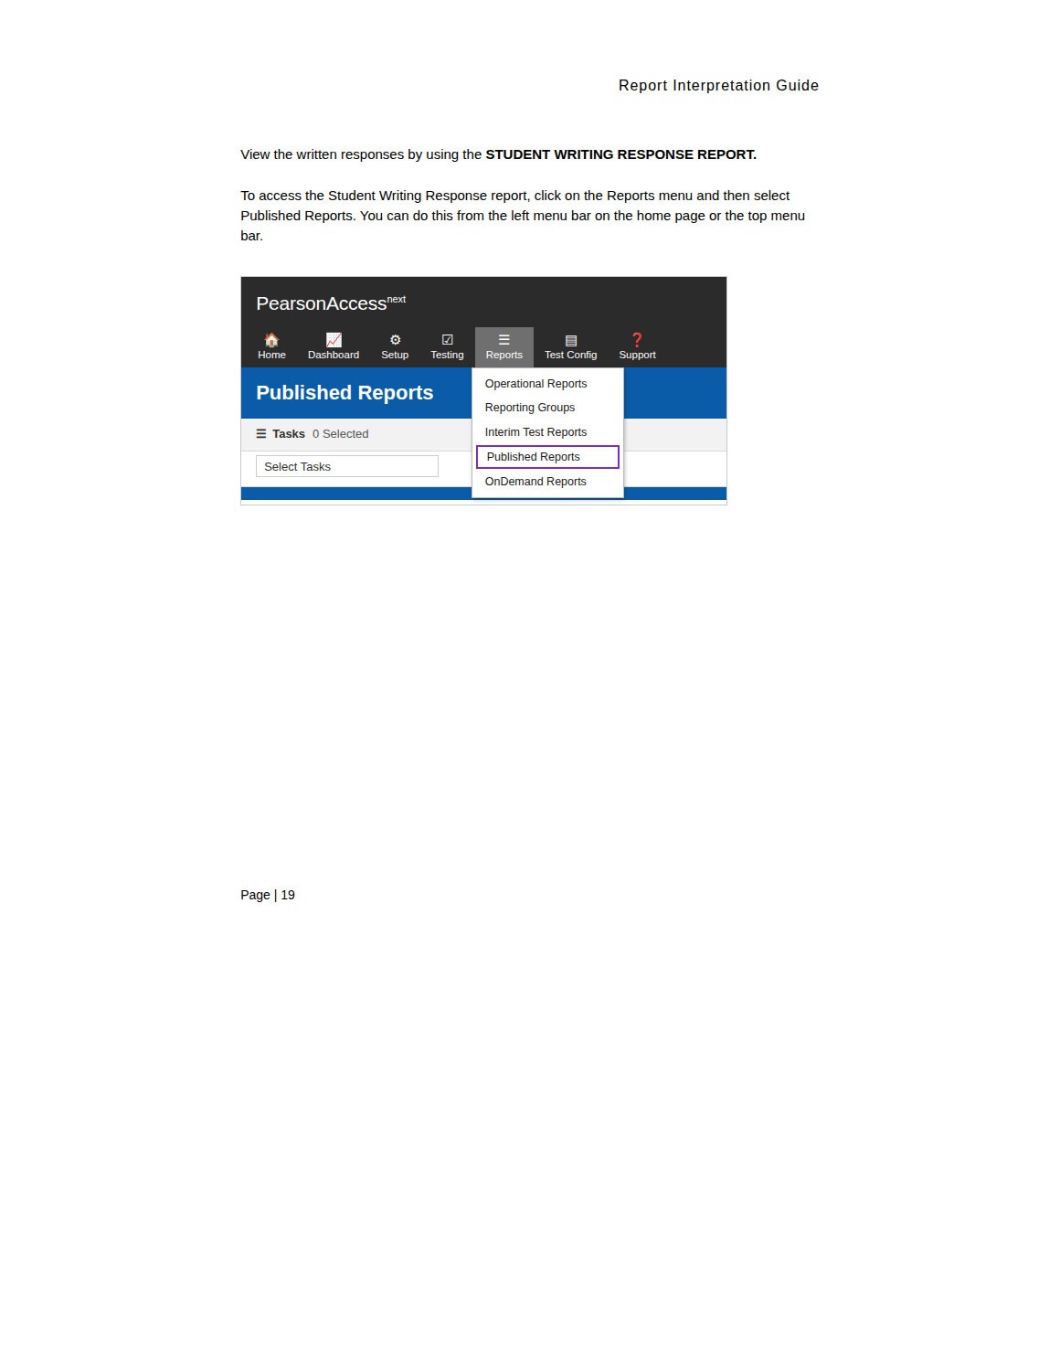Report Interpretation Guide
View the written responses by using the STUDENT WRITING RESPONSE REPORT.
To access the Student Writing Response report, click on the Reports menu and then select Published Reports. You can do this from the left menu bar on the home page or the top menu bar.
PearsonAccessnext
🏠Home
📈Dashboard
⚙Setup
☑Testing
☰Reports
▤Test Config
❓Support
Published Reports
☰Tasks 0 Selected
Select Tasks
Operational Reports
Reporting Groups
Interim Test Reports
Published Reports
OnDemand Reports
Page | 19